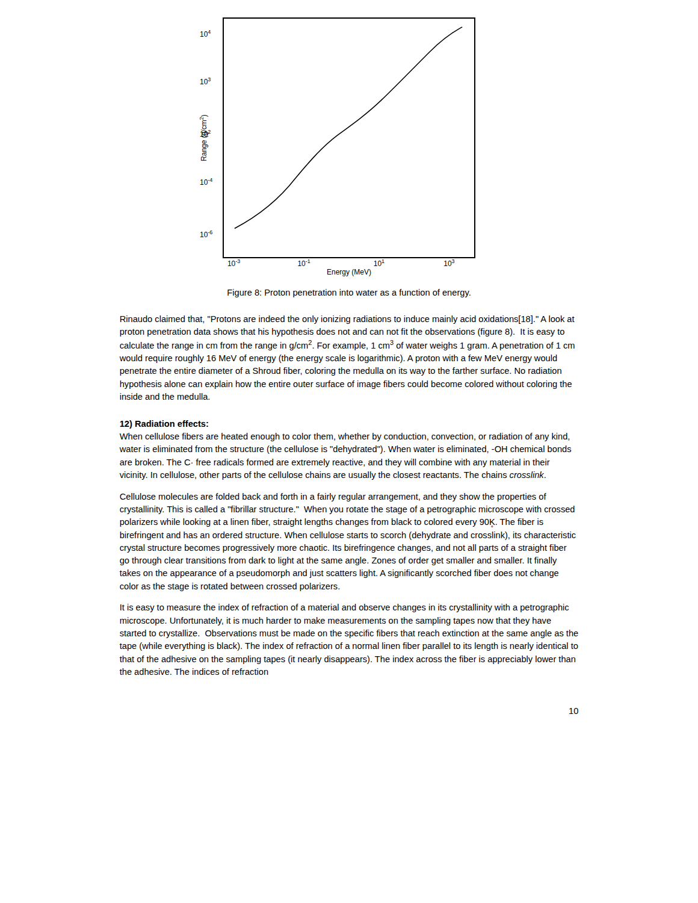Range (g/cm2) Energy (MeV) 104 103 102 10-4 10-6 10-3 10-1 101 103
Figure 8: Proton penetration into water as a function of energy.
Rinaudo claimed that, "Protons are indeed the only ionizing radiations to induce mainly acid oxidations[18]." A look at proton penetration data shows that his hypothesis does not and can not fit the observations (figure 8). It is easy to calculate the range in cm from the range in g/cm2. For example, 1 cm3 of water weighs 1 gram. A penetration of 1 cm would require roughly 16 MeV of energy (the energy scale is logarithmic). A proton with a few MeV energy would penetrate the entire diameter of a Shroud fiber, coloring the medulla on its way to the farther surface. No radiation hypothesis alone can explain how the entire outer surface of image fibers could become colored without coloring the inside and the medulla.
12) Radiation effects:
When cellulose fibers are heated enough to color them, whether by conduction, convection, or radiation of any kind, water is eliminated from the structure (the cellulose is "dehydrated"). When water is eliminated, -OH chemical bonds are broken. The C· free radicals formed are extremely reactive, and they will combine with any material in their vicinity. In cellulose, other parts of the cellulose chains are usually the closest reactants. The chains crosslink.
Cellulose molecules are folded back and forth in a fairly regular arrangement, and they show the properties of crystallinity. This is called a "fibrillar structure." When you rotate the stage of a petrographic microscope with crossed polarizers while looking at a linen fiber, straight lengths changes from black to colored every 90K̥. The fiber is birefringent and has an ordered structure. When cellulose starts to scorch (dehydrate and crosslink), its characteristic crystal structure becomes progressively more chaotic. Its birefringence changes, and not all parts of a straight fiber go through clear transitions from dark to light at the same angle. Zones of order get smaller and smaller. It finally takes on the appearance of a pseudomorph and just scatters light. A significantly scorched fiber does not change color as the stage is rotated between crossed polarizers.
It is easy to measure the index of refraction of a material and observe changes in its crystallinity with a petrographic microscope. Unfortunately, it is much harder to make measurements on the sampling tapes now that they have started to crystallize. Observations must be made on the specific fibers that reach extinction at the same angle as the tape (while everything is black). The index of refraction of a normal linen fiber parallel to its length is nearly identical to that of the adhesive on the sampling tapes (it nearly disappears). The index across the fiber is appreciably lower than the adhesive. The indices of refraction
10